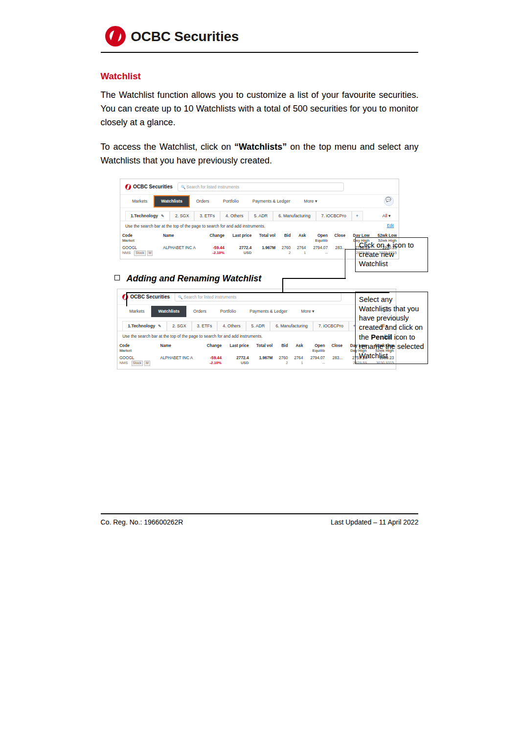OCBC Securities
Watchlist
The Watchlist function allows you to customize a list of your favourite securities. You can create up to 10 Watchlists with a total of 500 securities for you to monitor closely at a glance.
To access the Watchlist, click on “Watchlists” on the top menu and select any Watchlists that you have previously created.
OCBC Securities
Search for listed instruments
Markets
Watchlists
Orders
Portfolio
Payments & Ledger
More ▾
1.Technology ✎
2. SGX
3. ETFs
4. Others
5. ADR
6. Manufacturing
7. iOCBCPro
+
All ▾
Use the search bar at the top of the page to search for and add instruments. Edit
| Code Market | Name | Change | Last price | Total vol | Bid | Ask | Open Equilib | Close | Day Low Day High | 52wk Low 52wk High |
| --- | --- | --- | --- | --- | --- | --- | --- | --- | --- | --- |
| GOOGL NMS Stock M | ALPHABET INC A | -59.44 -2.10% | 2772.4 USD | 1.967M | 2760 2 | 2764 1 | 2794.07 -- | 283... | 2759.14 2829.69 | 1990.23 3030.9315 |
Adding and Renaming Watchlist
OCBC Securities
Search for listed instruments
Markets
Watchlists
Orders
Portfolio
Payments & Ledger
More ▾
1.Technology ✎
2. SGX
3. ETFs
4. Others
5. ADR
6. Manufacturing
7. iOCBCPro
+
All ▾
Use the search bar at the top of the page to search for and add instruments. Edit
| Code Market | Name | Change | Last price | Total vol | Bid | Ask | Open Equilib | Close | Day Low Day High | 52wk Low 52wk High |
| --- | --- | --- | --- | --- | --- | --- | --- | --- | --- | --- |
| GOOGL NMS Stock M | ALPHABET INC A | -59.44 -2.10% | 2772.4 USD | 1.967M | 2760 2 | 2764 1 | 2794.07 -- | 283... | 2759.14 2829.69 | 1990.23 3030.9315 |
Click on + icon to create new Watchlist
Select any Watchlists that you have previously created and click on the Pencil icon to rename the selected Watchlist
Co. Reg. No.: 196600262R Last Updated – 11 April 2022